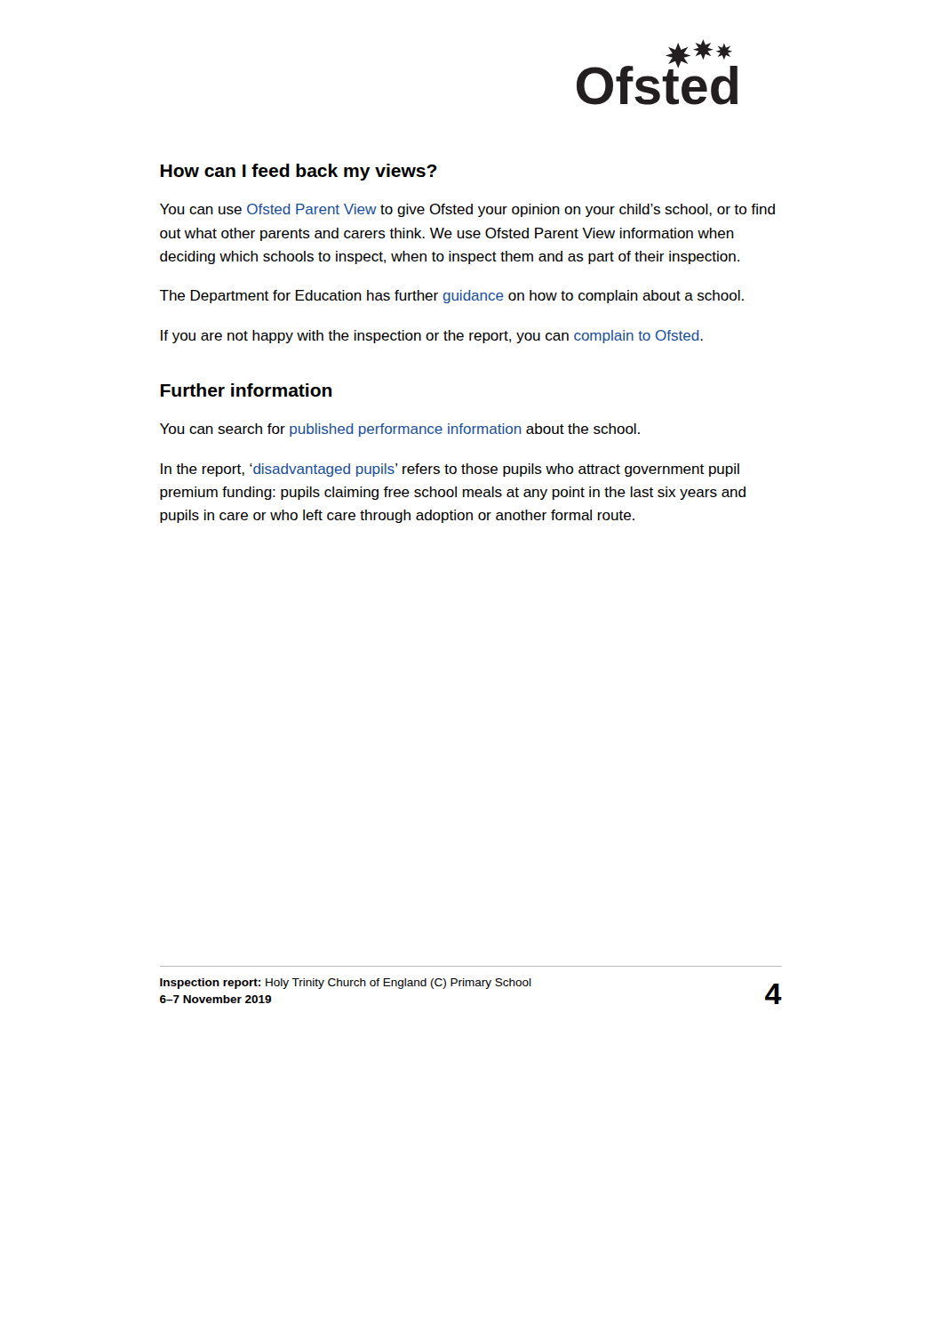How can I feed back my views?
You can use Ofsted Parent View to give Ofsted your opinion on your child’s school, or to find out what other parents and carers think. We use Ofsted Parent View information when deciding which schools to inspect, when to inspect them and as part of their inspection.
The Department for Education has further guidance on how to complain about a school.
If you are not happy with the inspection or the report, you can complain to Ofsted.
Further information
You can search for published performance information about the school.
In the report, ‘disadvantaged pupils’ refers to those pupils who attract government pupil premium funding: pupils claiming free school meals at any point in the last six years and pupils in care or who left care through adoption or another formal route.
Inspection report: Holy Trinity Church of England (C) Primary School
6–7 November 2019
4